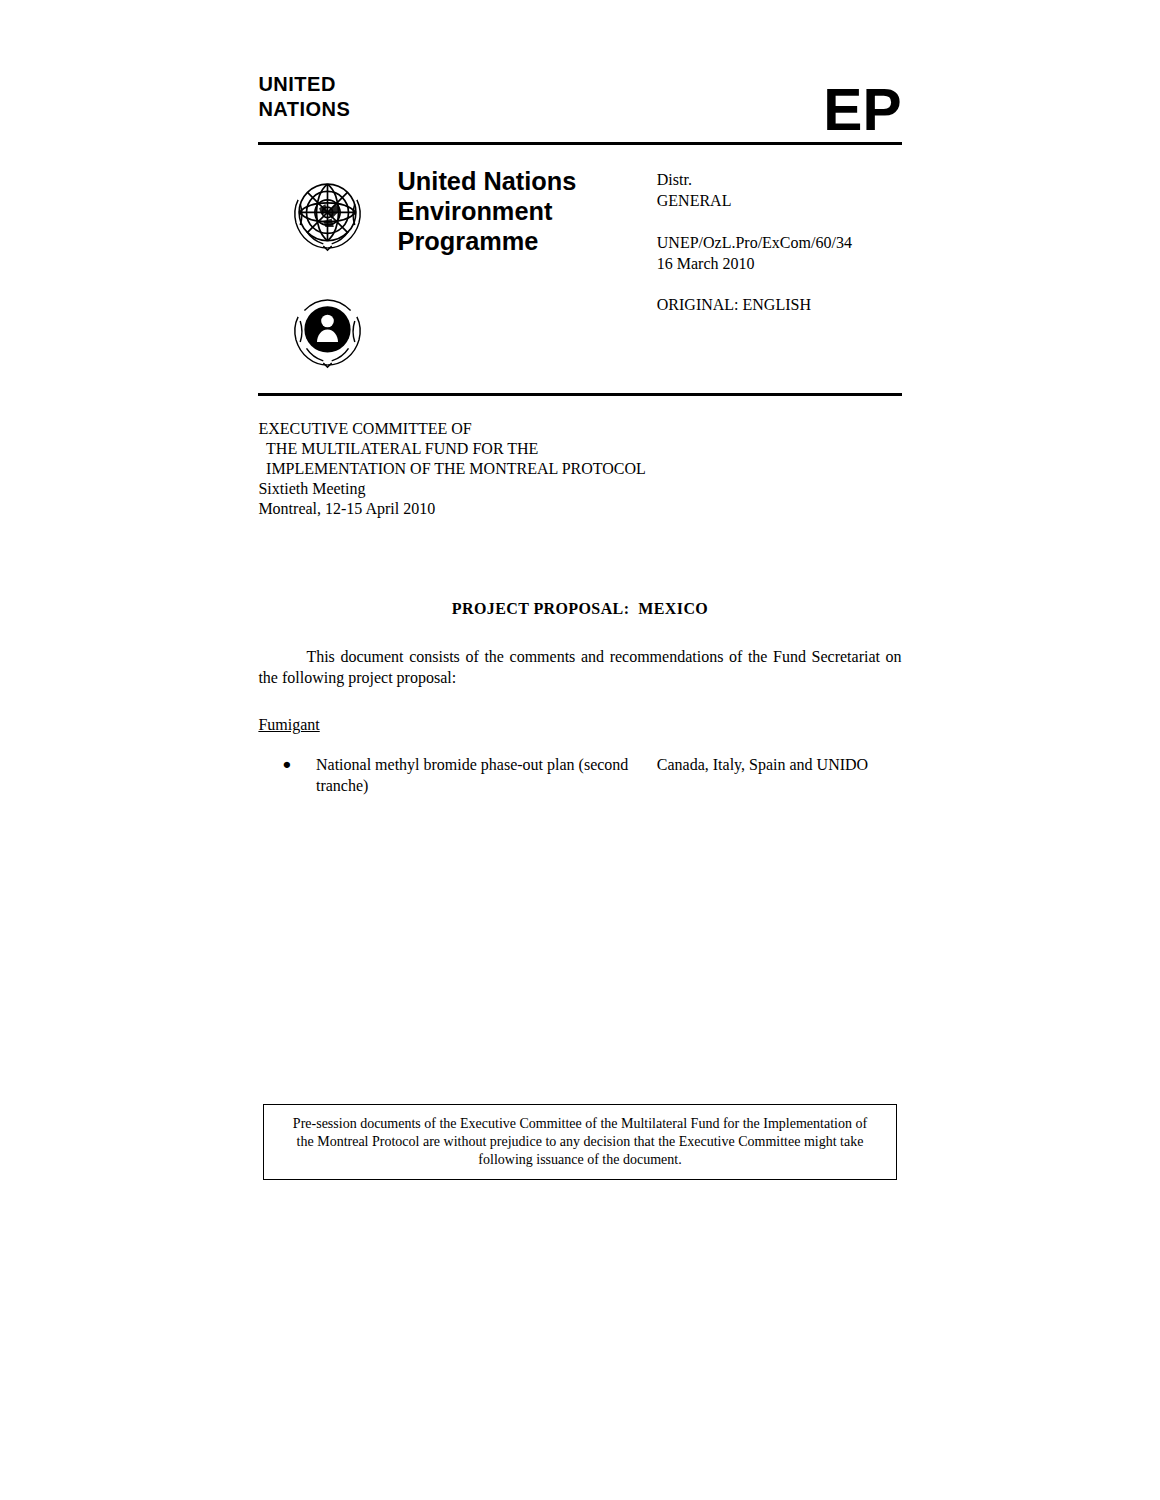UNITED
NATIONS
EP
United Nations
Environment
Programme
Distr.
GENERAL
UNEP/OzL.Pro/ExCom/60/34
16 March 2010
ORIGINAL: ENGLISH
EXECUTIVE COMMITTEE OF
THE MULTILATERAL FUND FOR THE
IMPLEMENTATION OF THE MONTREAL PROTOCOL
Sixtieth Meeting
Montreal, 12-15 April 2010
PROJECT PROPOSAL: MEXICO
This document consists of the comments and recommendations of the Fund Secretariat on the following project proposal:
Fumigant
●
National methyl bromide phase-out plan (second tranche)
Canada, Italy, Spain and UNIDO
Pre-session documents of the Executive Committee of the Multilateral Fund for the Implementation of the Montreal Protocol are without prejudice to any decision that the Executive Committee might take following issuance of the document.